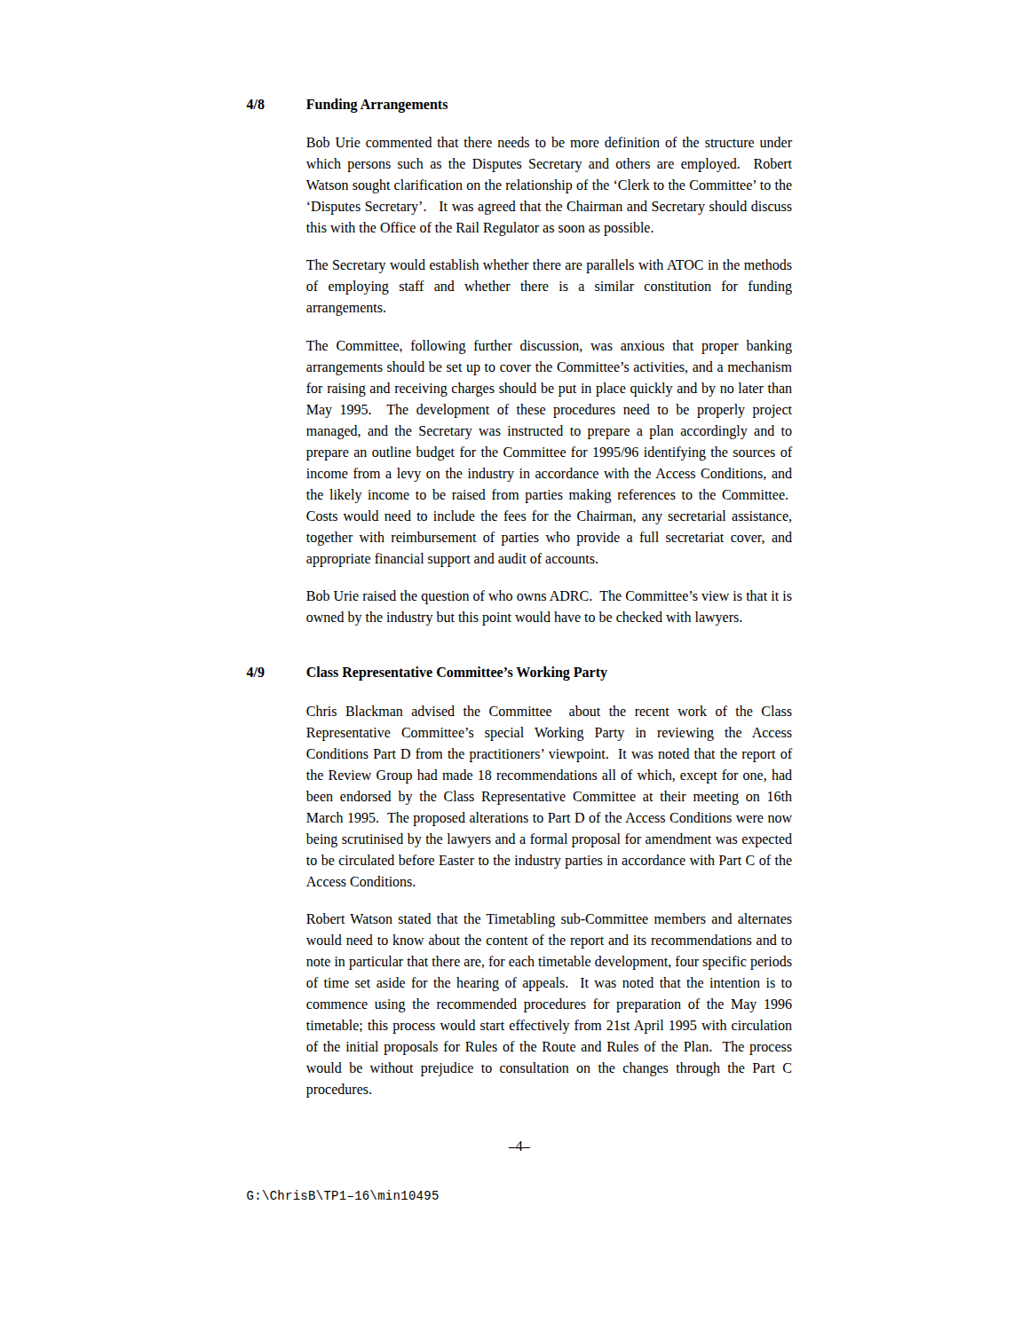4/8
Funding Arrangements
Bob Urie commented that there needs to be more definition of the structure under which persons such as the Disputes Secretary and others are employed. Robert Watson sought clarification on the relationship of the ‘Clerk to the Committee’ to the ‘Disputes Secretary’. It was agreed that the Chairman and Secretary should discuss this with the Office of the Rail Regulator as soon as possible.
The Secretary would establish whether there are parallels with ATOC in the methods of employing staff and whether there is a similar constitution for funding arrangements.
The Committee, following further discussion, was anxious that proper banking arrangements should be set up to cover the Committee’s activities, and a mechanism for raising and receiving charges should be put in place quickly and by no later than May 1995. The development of these procedures need to be properly project managed, and the Secretary was instructed to prepare a plan accordingly and to prepare an outline budget for the Committee for 1995/96 identifying the sources of income from a levy on the industry in accordance with the Access Conditions, and the likely income to be raised from parties making references to the Committee. Costs would need to include the fees for the Chairman, any secretarial assistance, together with reimbursement of parties who provide a full secretariat cover, and appropriate financial support and audit of accounts.
Bob Urie raised the question of who owns ADRC. The Committee’s view is that it is owned by the industry but this point would have to be checked with lawyers.
4/9
Class Representative Committee’s Working Party
Chris Blackman advised the Committee about the recent work of the Class Representative Committee’s special Working Party in reviewing the Access Conditions Part D from the practitioners’ viewpoint. It was noted that the report of the Review Group had made 18 recommendations all of which, except for one, had been endorsed by the Class Representative Committee at their meeting on 16th March 1995. The proposed alterations to Part D of the Access Conditions were now being scrutinised by the lawyers and a formal proposal for amendment was expected to be circulated before Easter to the industry parties in accordance with Part C of the Access Conditions.
Robert Watson stated that the Timetabling sub-Committee members and alternates would need to know about the content of the report and its recommendations and to note in particular that there are, for each timetable development, four specific periods of time set aside for the hearing of appeals. It was noted that the intention is to commence using the recommended procedures for preparation of the May 1996 timetable; this process would start effectively from 21st April 1995 with circulation of the initial proposals for Rules of the Route and Rules of the Plan. The process would be without prejudice to consultation on the changes through the Part C procedures.
–4–
G:\ChrisB\TP1–16\min10495